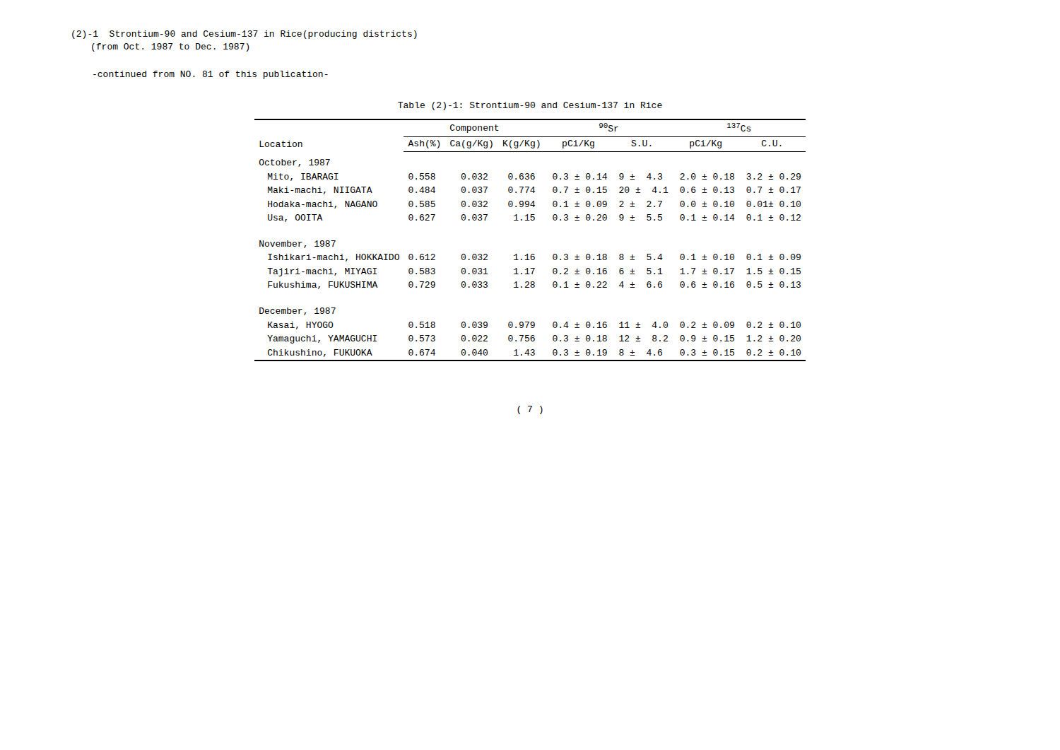(2)-1 Strontium-90 and Cesium-137 in Rice(producing districts)
(from Oct. 1987 to Dec. 1987)
-continued from NO. 81 of this publication-
Table (2)-1: Strontium-90 and Cesium-137 in Rice
| Location | Component | 90 Sr | 137 Cs |
| Ash(%) | Ca(g/Kg) | K(g/Kg) | pCi/Kg | S.U. | pCi/Kg | C.U. |
| October, 1987 | | | | | | | |
| Mito, IBARAGI | 0.558 | 0.032 | 0.636 | 0.3 ± 0.14 | 9 ± 4.3 | 2.0 ± 0.18 | 3.2 ± 0.29 |
| Maki-machi, NIIGATA | 0.484 | 0.037 | 0.774 | 0.7 ± 0.15 | 20 ± 4.1 | 0.6 ± 0.13 | 0.7 ± 0.17 |
| Hodaka-machi, NAGANO | 0.585 | 0.032 | 0.994 | 0.1 ± 0.09 | 2 ± 2.7 | 0.0 ± 0.10 | 0.01± 0.10 |
| Usa, OOITA | 0.627 | 0.037 | 1.15 | 0.3 ± 0.20 | 9 ± 5.5 | 0.1 ± 0.14 | 0.1 ± 0.12 |
| November, 1987 | | | | | | | |
| Ishikari-machi, HOKKAIDO | 0.612 | 0.032 | 1.16 | 0.3 ± 0.18 | 8 ± 5.4 | 0.1 ± 0.10 | 0.1 ± 0.09 |
| Tajiri-machi, MIYAGI | 0.583 | 0.031 | 1.17 | 0.2 ± 0.16 | 6 ± 5.1 | 1.7 ± 0.17 | 1.5 ± 0.15 |
| Fukushima, FUKUSHIMA | 0.729 | 0.033 | 1.28 | 0.1 ± 0.22 | 4 ± 6.6 | 0.6 ± 0.16 | 0.5 ± 0.13 |
| December, 1987 | | | | | | | |
| Kasai, HYOGO | 0.518 | 0.039 | 0.979 | 0.4 ± 0.16 | 11 ± 4.0 | 0.2 ± 0.09 | 0.2 ± 0.10 |
| Yamaguchi, YAMAGUCHI | 0.573 | 0.022 | 0.756 | 0.3 ± 0.18 | 12 ± 8.2 | 0.9 ± 0.15 | 1.2 ± 0.20 |
| Chikushino, FUKUOKA | 0.674 | 0.040 | 1.43 | 0.3 ± 0.19 | 8 ± 4.6 | 0.3 ± 0.15 | 0.2 ± 0.10 |
( 7 )